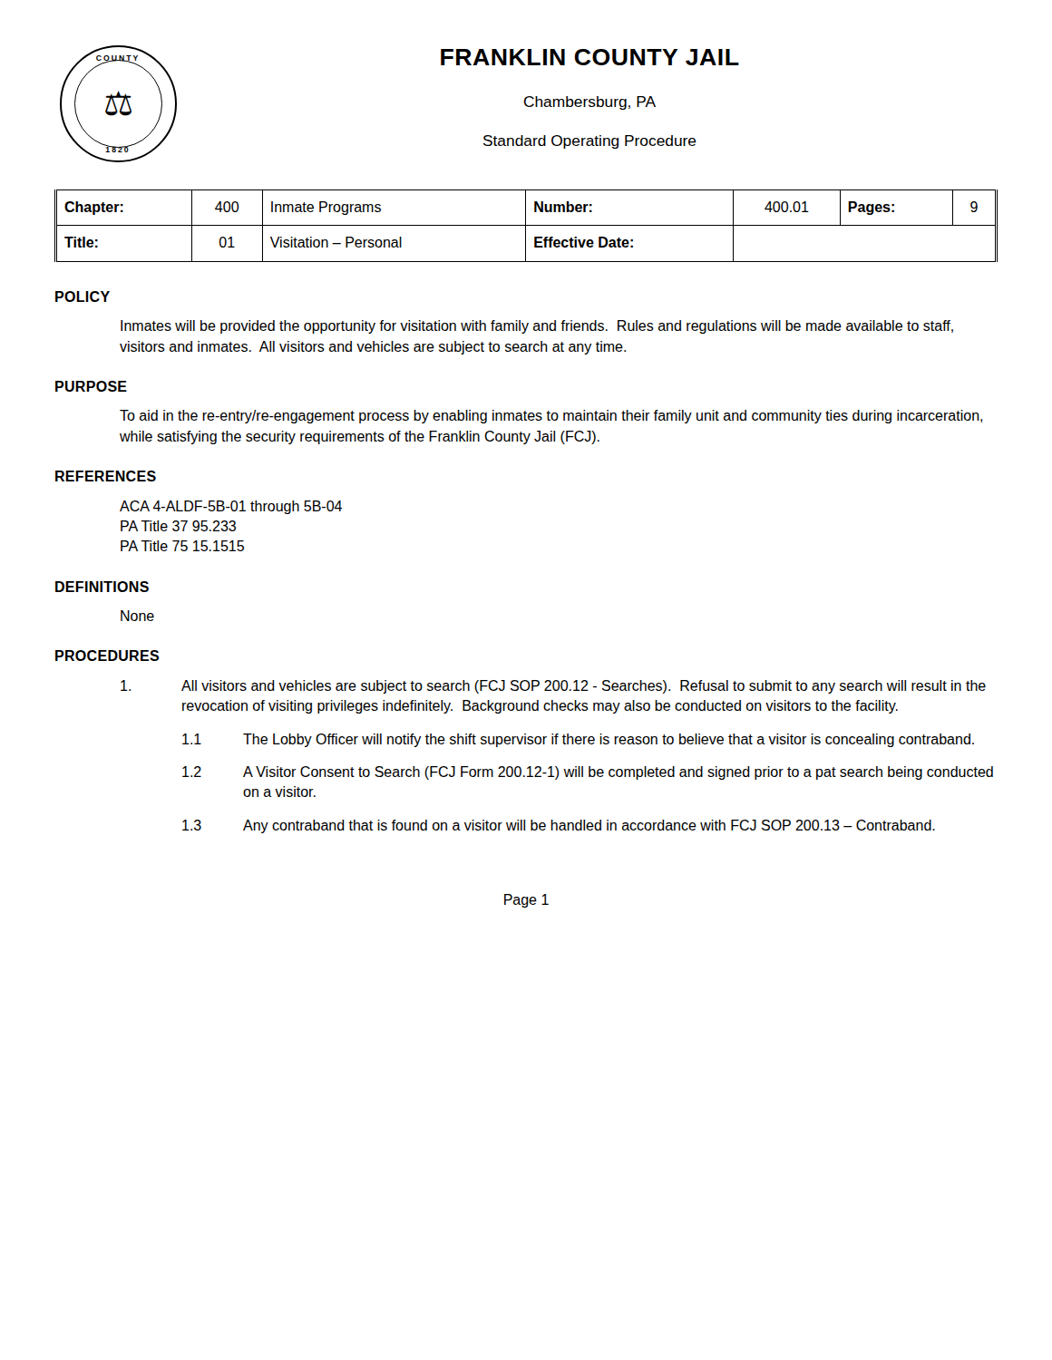COUNTY
⚖
1820
FRANKLIN COUNTY JAIL
Chambersburg, PA
Standard Operating Procedure
| Chapter: | 400 | Inmate Programs | Number: | 400.01 | Pages: | 9 |
| Title: | 01 | Visitation – Personal | Effective Date: | |
POLICY
Inmates will be provided the opportunity for visitation with family and friends. Rules and regulations will be made available to staff, visitors and inmates. All visitors and vehicles are subject to search at any time.
PURPOSE
To aid in the re-entry/re-engagement process by enabling inmates to maintain their family unit and community ties during incarceration, while satisfying the security requirements of the Franklin County Jail (FCJ).
REFERENCES
ACA 4-ALDF-5B-01 through 5B-04
PA Title 37 95.233
PA Title 75 15.1515
DEFINITIONS
None
PROCEDURES
1. All visitors and vehicles are subject to search (FCJ SOP 200.12 - Searches). Refusal to submit to any search will result in the revocation of visiting privileges indefinitely. Background checks may also be conducted on visitors to the facility.
1.1 The Lobby Officer will notify the shift supervisor if there is reason to believe that a visitor is concealing contraband.
1.2 A Visitor Consent to Search (FCJ Form 200.12-1) will be completed and signed prior to a pat search being conducted on a visitor.
1.3 Any contraband that is found on a visitor will be handled in accordance with FCJ SOP 200.13 – Contraband.
Page 1